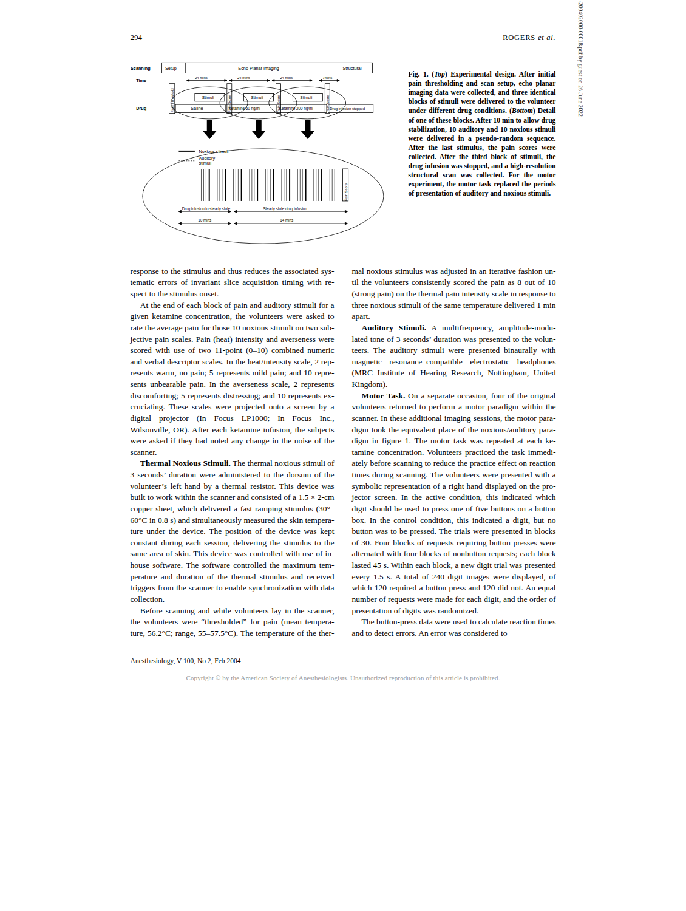294
Rogers et al.
Downloaded from http://pubs.asahq.org/anesthesiology/article-pdf/100/2/292/646204/0000542-200402000-00018.pdf by guest on 26 June 2022
Scanning Setup Echo Planar Imaging Structural Time 24 mins 24 mins 24 mins 7mins Drug Saline Ketamine 50 ng/ml Ketamine 200 ng/ml Drug infusion stopped Stimuli Stimuli Stimuli Pain Threshold Pain Score Pain Score Pain Score Noxious stimuli Auditory stimuli Pain Score Drug infusion to steady state Steady state drug infusion 10 mins 14 mins
Fig. 1. (Top) Experimental design. After initial pain thresholding and scan setup, echo planar imaging data were collected, and three identical blocks of stimuli were delivered to the volunteer under different drug conditions. (Bottom) Detail of one of these blocks. After 10 min to allow drug stabilization, 10 auditory and 10 noxious stimuli were delivered in a pseudo-random sequence. After the last stimulus, the pain scores were collected. After the third block of stimuli, the drug infusion was stopped, and a high-resolution structural scan was collected. For the motor experiment, the motor task replaced the periods of presentation of auditory and noxious stimuli.
response to the stimulus and thus reduces the associated systematic errors of invariant slice acquisition timing with respect to the stimulus onset.
At the end of each block of pain and auditory stimuli for a given ketamine concentration, the volunteers were asked to rate the average pain for those 10 noxious stimuli on two subjective pain scales. Pain (heat) intensity and averseness were scored with use of two 11-point (0–10) combined numeric and verbal descriptor scales. In the heat/intensity scale, 2 represents warm, no pain; 5 represents mild pain; and 10 represents unbearable pain. In the averseness scale, 2 represents discomforting; 5 represents distressing; and 10 represents excruciating. These scales were projected onto a screen by a digital projector (In Focus LP1000; In Focus Inc., Wilsonville, OR). After each ketamine infusion, the subjects were asked if they had noted any change in the noise of the scanner.
Thermal Noxious Stimuli. The thermal noxious stimuli of 3 seconds’ duration were administered to the dorsum of the volunteer’s left hand by a thermal resistor. This device was built to work within the scanner and consisted of a 1.5 × 2-cm copper sheet, which delivered a fast ramping stimulus (30°–60°C in 0.8 s) and simultaneously measured the skin temperature under the device. The position of the device was kept constant during each session, delivering the stimulus to the same area of skin. This device was controlled with use of in-house software. The software controlled the maximum temperature and duration of the thermal stimulus and received triggers from the scanner to enable synchronization with data collection.
Before scanning and while volunteers lay in the scanner, the volunteers were “thresholded” for pain (mean temperature, 56.2°C; range, 55–57.5°C). The temperature of the thermal noxious stimulus was adjusted in an iterative fashion until the volunteers consistently scored the pain as 8 out of 10 (strong pain) on the thermal pain intensity scale in response to three noxious stimuli of the same temperature delivered 1 min apart.
Auditory Stimuli. A multifrequency, amplitude-modulated tone of 3 seconds’ duration was presented to the volunteers. The auditory stimuli were presented binaurally with magnetic resonance–compatible electrostatic headphones (MRC Institute of Hearing Research, Nottingham, United Kingdom).
Motor Task. On a separate occasion, four of the original volunteers returned to perform a motor paradigm within the scanner. In these additional imaging sessions, the motor paradigm took the equivalent place of the noxious/auditory paradigm in figure 1. The motor task was repeated at each ketamine concentration. Volunteers practiced the task immediately before scanning to reduce the practice effect on reaction times during scanning. The volunteers were presented with a symbolic representation of a right hand displayed on the projector screen. In the active condition, this indicated which digit should be used to press one of five buttons on a button box. In the control condition, this indicated a digit, but no button was to be pressed. The trials were presented in blocks of 30. Four blocks of requests requiring button presses were alternated with four blocks of nonbutton requests; each block lasted 45 s. Within each block, a new digit trial was presented every 1.5 s. A total of 240 digit images were displayed, of which 120 required a button press and 120 did not. An equal number of requests were made for each digit, and the order of presentation of digits was randomized.
The button-press data were used to calculate reaction times and to detect errors. An error was considered to
Anesthesiology, V 100, No 2, Feb 2004
Copyright © by the American Society of Anesthesiologists. Unauthorized reproduction of this article is prohibited.